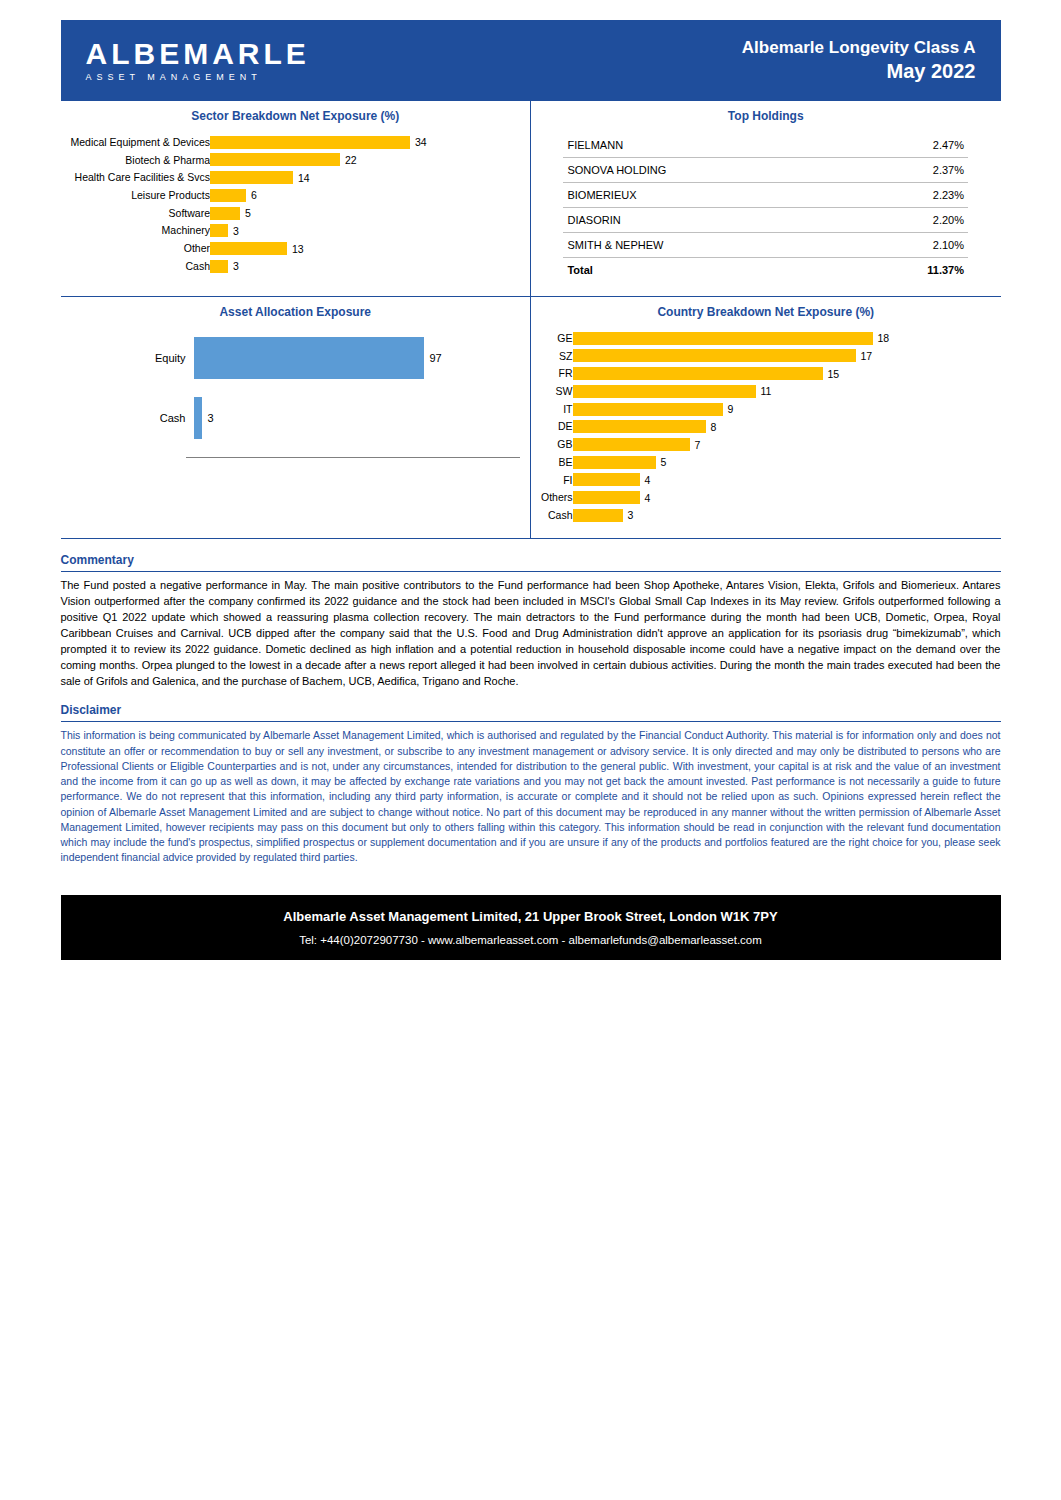ALBEMARLE
ASSET MANAGEMENT
Albemarle Longevity Class A
May 2022
Sector Breakdown Net Exposure (%)
| Medical Equipment & Devices | 34 |
| Biotech & Pharma | 22 |
| Health Care Facilities & Svcs | 14 |
| Leisure Products | 6 |
| Software | 5 |
| Machinery | 3 |
| Other | 13 |
| Cash | 3 |
Top Holdings
| FIELMANN | 2.47% |
| SONOVA HOLDING | 2.37% |
| BIOMERIEUX | 2.23% |
| DIASORIN | 2.20% |
| SMITH & NEPHEW | 2.10% |
| Total | 11.37% |
Asset Allocation Exposure
Equity
97
Cash
3
Country Breakdown Net Exposure (%)
| GE | 18 |
| SZ | 17 |
| FR | 15 |
| SW | 11 |
| IT | 9 |
| DE | 8 |
| GB | 7 |
| BE | 5 |
| FI | 4 |
| Others | 4 |
| Cash | 3 |
Commentary
The Fund posted a negative performance in May. The main positive contributors to the Fund performance had been Shop Apotheke, Antares Vision, Elekta, Grifols and Biomerieux. Antares Vision outperformed after the company confirmed its 2022 guidance and the stock had been included in MSCI's Global Small Cap Indexes in its May review. Grifols outperformed following a positive Q1 2022 update which showed a reassuring plasma collection recovery. The main detractors to the Fund performance during the month had been UCB, Dometic, Orpea, Royal Caribbean Cruises and Carnival. UCB dipped after the company said that the U.S. Food and Drug Administration didn't approve an application for its psoriasis drug “bimekizumab”, which prompted it to review its 2022 guidance. Dometic declined as high inflation and a potential reduction in household disposable income could have a negative impact on the demand over the coming months. Orpea plunged to the lowest in a decade after a news report alleged it had been involved in certain dubious activities. During the month the main trades executed had been the sale of Grifols and Galenica, and the purchase of Bachem, UCB, Aedifica, Trigano and Roche.
Disclaimer
This information is being communicated by Albemarle Asset Management Limited, which is authorised and regulated by the Financial Conduct Authority. This material is for information only and does not constitute an offer or recommendation to buy or sell any investment, or subscribe to any investment management or advisory service. It is only directed and may only be distributed to persons who are Professional Clients or Eligible Counterparties and is not, under any circumstances, intended for distribution to the general public. With investment, your capital is at risk and the value of an investment and the income from it can go up as well as down, it may be affected by exchange rate variations and you may not get back the amount invested. Past performance is not necessarily a guide to future performance. We do not represent that this information, including any third party information, is accurate or complete and it should not be relied upon as such. Opinions expressed herein reflect the opinion of Albemarle Asset Management Limited and are subject to change without notice. No part of this document may be reproduced in any manner without the written permission of Albemarle Asset Management Limited, however recipients may pass on this document but only to others falling within this category. This information should be read in conjunction with the relevant fund documentation which may include the fund's prospectus, simplified prospectus or supplement documentation and if you are unsure if any of the products and portfolios featured are the right choice for you, please seek independent financial advice provided by regulated third parties.
Albemarle Asset Management Limited, 21 Upper Brook Street, London W1K 7PY
Tel: +44(0)2072907730 - www.albemarleasset.com - albemarlefunds@albemarleasset.com